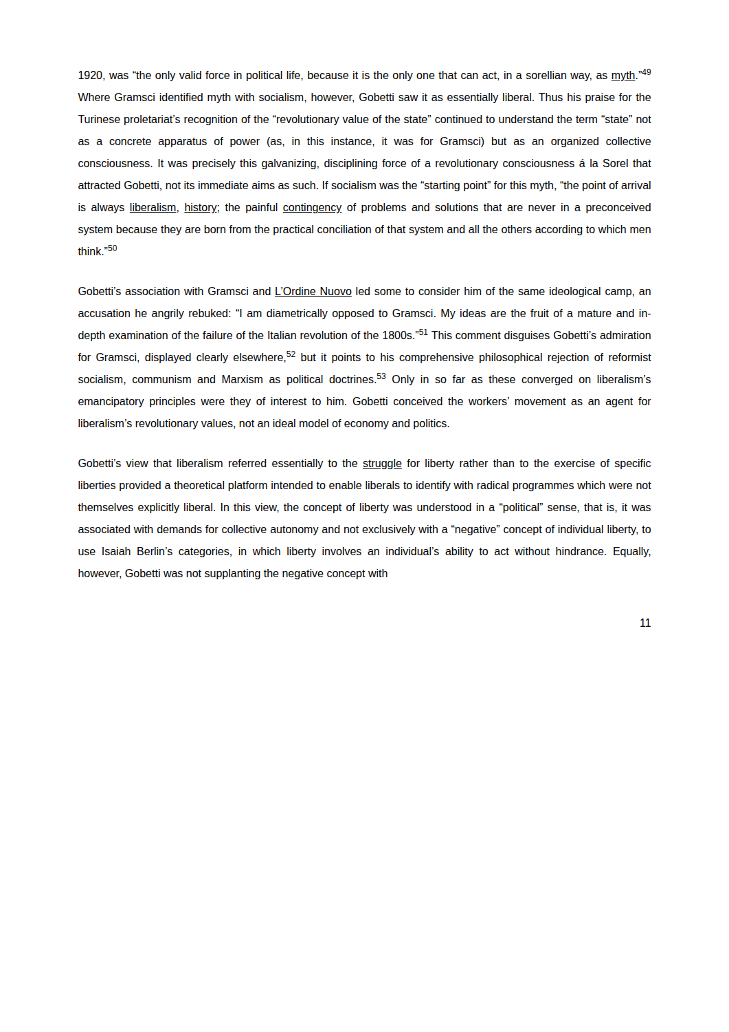1920, was “the only valid force in political life, because it is the only one that can act, in a sorellian way, as myth.”49 Where Gramsci identified myth with socialism, however, Gobetti saw it as essentially liberal. Thus his praise for the Turinese proletariat’s recognition of the “revolutionary value of the state” continued to understand the term “state” not as a concrete apparatus of power (as, in this instance, it was for Gramsci) but as an organized collective consciousness. It was precisely this galvanizing, disciplining force of a revolutionary consciousness á la Sorel that attracted Gobetti, not its immediate aims as such. If socialism was the “starting point” for this myth, “the point of arrival is always liberalism, history; the painful contingency of problems and solutions that are never in a preconceived system because they are born from the practical conciliation of that system and all the others according to which men think.”50
Gobetti’s association with Gramsci and L’Ordine Nuovo led some to consider him of the same ideological camp, an accusation he angrily rebuked: “I am diametrically opposed to Gramsci. My ideas are the fruit of a mature and in-depth examination of the failure of the Italian revolution of the 1800s.”51 This comment disguises Gobetti’s admiration for Gramsci, displayed clearly elsewhere,52 but it points to his comprehensive philosophical rejection of reformist socialism, communism and Marxism as political doctrines.53 Only in so far as these converged on liberalism’s emancipatory principles were they of interest to him. Gobetti conceived the workers’ movement as an agent for liberalism’s revolutionary values, not an ideal model of economy and politics.
Gobetti’s view that liberalism referred essentially to the struggle for liberty rather than to the exercise of specific liberties provided a theoretical platform intended to enable liberals to identify with radical programmes which were not themselves explicitly liberal. In this view, the concept of liberty was understood in a “political” sense, that is, it was associated with demands for collective autonomy and not exclusively with a “negative” concept of individual liberty, to use Isaiah Berlin’s categories, in which liberty involves an individual’s ability to act without hindrance. Equally, however, Gobetti was not supplanting the negative concept with
11